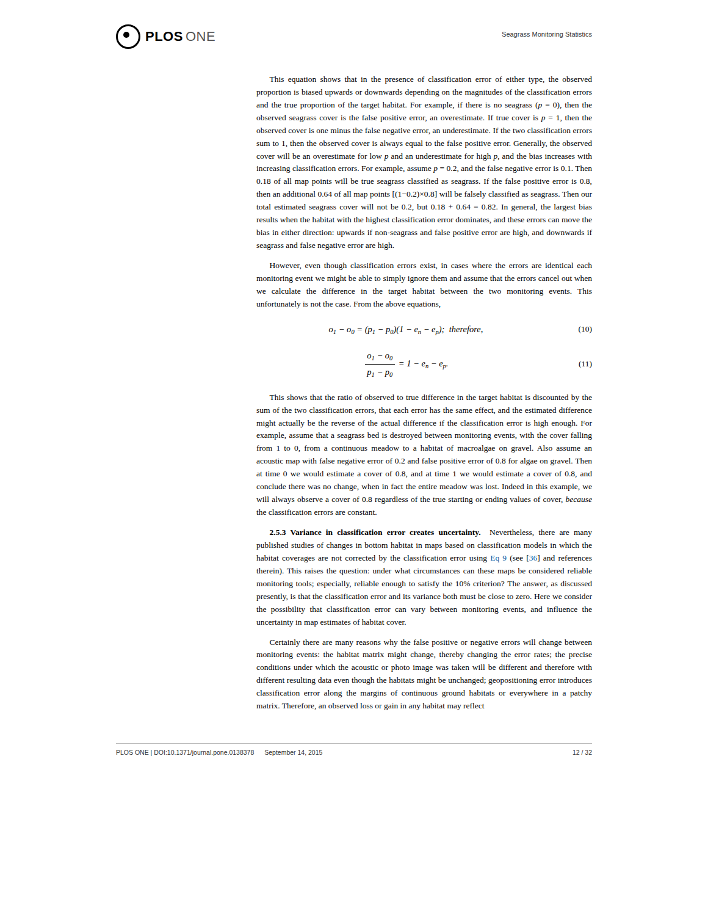PLOSONE
Seagrass Monitoring Statistics
This equation shows that in the presence of classification error of either type, the observed proportion is biased upwards or downwards depending on the magnitudes of the classification errors and the true proportion of the target habitat. For example, if there is no seagrass (p = 0), then the observed seagrass cover is the false positive error, an overestimate. If true cover is p = 1, then the observed cover is one minus the false negative error, an underestimate. If the two classification errors sum to 1, then the observed cover is always equal to the false positive error. Generally, the observed cover will be an overestimate for low p and an underestimate for high p, and the bias increases with increasing classification errors. For example, assume p = 0.2, and the false negative error is 0.1. Then 0.18 of all map points will be true seagrass classified as seagrass. If the false positive error is 0.8, then an additional 0.64 of all map points [(1−0.2)×0.8] will be falsely classified as seagrass. Then our total estimated seagrass cover will not be 0.2, but 0.18 + 0.64 = 0.82. In general, the largest bias results when the habitat with the highest classification error dominates, and these errors can move the bias in either direction: upwards if non-seagrass and false positive error are high, and downwards if seagrass and false negative error are high.
However, even though classification errors exist, in cases where the errors are identical each monitoring event we might be able to simply ignore them and assume that the errors cancel out when we calculate the difference in the target habitat between the two monitoring events. This unfortunately is not the case. From the above equations,
o1 − o0 = (p1 − p0)(1 − en − ep); therefore,
(10)
o1 − o0 p1 − p0 = 1 − en − ep.
(11)
This shows that the ratio of observed to true difference in the target habitat is discounted by the sum of the two classification errors, that each error has the same effect, and the estimated difference might actually be the reverse of the actual difference if the classification error is high enough. For example, assume that a seagrass bed is destroyed between monitoring events, with the cover falling from 1 to 0, from a continuous meadow to a habitat of macroalgae on gravel. Also assume an acoustic map with false negative error of 0.2 and false positive error of 0.8 for algae on gravel. Then at time 0 we would estimate a cover of 0.8, and at time 1 we would estimate a cover of 0.8, and conclude there was no change, when in fact the entire meadow was lost. Indeed in this example, we will always observe a cover of 0.8 regardless of the true starting or ending values of cover, because the classification errors are constant.
2.5.3 Variance in classification error creates uncertainty. Nevertheless, there are many published studies of changes in bottom habitat in maps based on classification models in which the habitat coverages are not corrected by the classification error using Eq 9 (see [36] and references therein). This raises the question: under what circumstances can these maps be considered reliable monitoring tools; especially, reliable enough to satisfy the 10% criterion? The answer, as discussed presently, is that the classification error and its variance both must be close to zero. Here we consider the possibility that classification error can vary between monitoring events, and influence the uncertainty in map estimates of habitat cover.
Certainly there are many reasons why the false positive or negative errors will change between monitoring events: the habitat matrix might change, thereby changing the error rates; the precise conditions under which the acoustic or photo image was taken will be different and therefore with different resulting data even though the habitats might be unchanged; geopositioning error introduces classification error along the margins of continuous ground habitats or everywhere in a patchy matrix. Therefore, an observed loss or gain in any habitat may reflect
PLOS ONE | DOI:10.1371/journal.pone.0138378 September 14, 2015
12 / 32